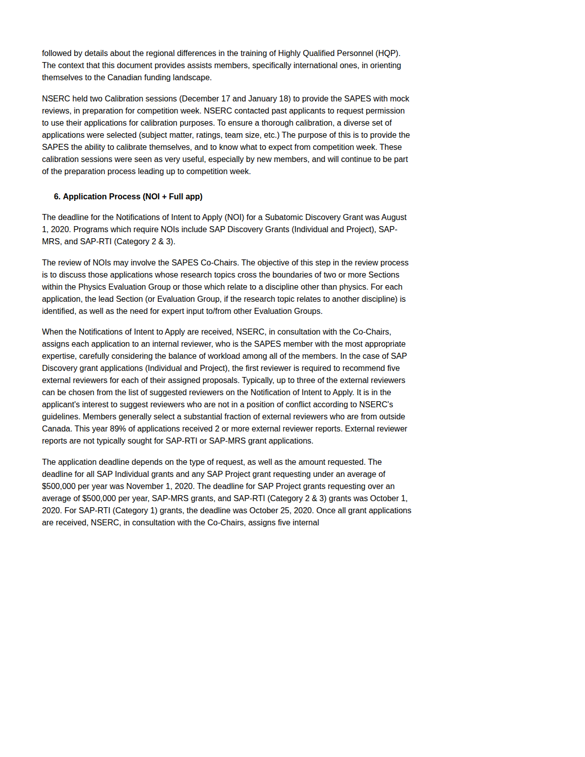followed by details about the regional differences in the training of Highly Qualified Personnel (HQP). The context that this document provides assists members, specifically international ones, in orienting themselves to the Canadian funding landscape.
NSERC held two Calibration sessions (December 17 and January 18) to provide the SAPES with mock reviews, in preparation for competition week. NSERC contacted past applicants to request permission to use their applications for calibration purposes. To ensure a thorough calibration, a diverse set of applications were selected (subject matter, ratings, team size, etc.) The purpose of this is to provide the SAPES the ability to calibrate themselves, and to know what to expect from competition week. These calibration sessions were seen as very useful, especially by new members, and will continue to be part of the preparation process leading up to competition week.
Application Process (NOI + Full app)
The deadline for the Notifications of Intent to Apply (NOI) for a Subatomic Discovery Grant was August 1, 2020. Programs which require NOIs include SAP Discovery Grants (Individual and Project), SAP-MRS, and SAP-RTI (Category 2 & 3).
The review of NOIs may involve the SAPES Co-Chairs. The objective of this step in the review process is to discuss those applications whose research topics cross the boundaries of two or more Sections within the Physics Evaluation Group or those which relate to a discipline other than physics. For each application, the lead Section (or Evaluation Group, if the research topic relates to another discipline) is identified, as well as the need for expert input to/from other Evaluation Groups.
When the Notifications of Intent to Apply are received, NSERC, in consultation with the Co-Chairs, assigns each application to an internal reviewer, who is the SAPES member with the most appropriate expertise, carefully considering the balance of workload among all of the members. In the case of SAP Discovery grant applications (Individual and Project), the first reviewer is required to recommend five external reviewers for each of their assigned proposals. Typically, up to three of the external reviewers can be chosen from the list of suggested reviewers on the Notification of Intent to Apply. It is in the applicant's interest to suggest reviewers who are not in a position of conflict according to NSERC's guidelines. Members generally select a substantial fraction of external reviewers who are from outside Canada. This year 89% of applications received 2 or more external reviewer reports. External reviewer reports are not typically sought for SAP-RTI or SAP-MRS grant applications.
The application deadline depends on the type of request, as well as the amount requested. The deadline for all SAP Individual grants and any SAP Project grant requesting under an average of $500,000 per year was November 1, 2020. The deadline for SAP Project grants requesting over an average of $500,000 per year, SAP-MRS grants, and SAP-RTI (Category 2 & 3) grants was October 1, 2020. For SAP-RTI (Category 1) grants, the deadline was October 25, 2020. Once all grant applications are received, NSERC, in consultation with the Co-Chairs, assigns five internal